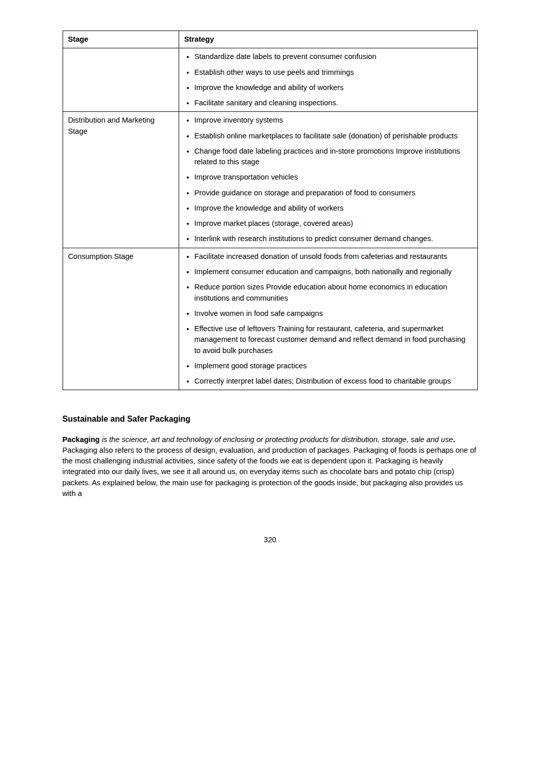| Stage | Strategy |
| --- | --- |
| | Standardize date labels to prevent consumer confusion Establish other ways to use peels and trimmings Improve the knowledge and ability of workers Facilitate sanitary and cleaning inspections. |
| Distribution and Marketing Stage | Improve inventory systems Establish online marketplaces to facilitate sale (donation) of perishable products Change food date labeling practices and in-store promotions Improve institutions related to this stage Improve transportation vehicles Provide guidance on storage and preparation of food to consumers Improve the knowledge and ability of workers Improve market places (storage, covered areas) Interlink with research institutions to predict consumer demand changes. |
| Consumption Stage | Facilitate increased donation of unsold foods from cafeterias and restaurants Implement consumer education and campaigns, both nationally and regionally Reduce portion sizes Provide education about home economics in education institutions and communities Involve women in food safe campaigns Effective use of leftovers Training for restaurant, cafeteria, and supermarket management to forecast customer demand and reflect demand in food purchasing to avoid bulk purchases Implement good storage practices Correctly interpret label dates; Distribution of excess food to charitable groups |
Sustainable and Safer Packaging
Packaging is the science, art and technology of enclosing or protecting products for distribution, storage, sale and use. Packaging also refers to the process of design, evaluation, and production of packages. Packaging of foods is perhaps one of the most challenging industrial activities, since safety of the foods we eat is dependent upon it. Packaging is heavily integrated into our daily lives, we see it all around us, on everyday items such as chocolate bars and potato chip (crisp) packets. As explained below, the main use for packaging is protection of the goods inside, but packaging also provides us with a
320